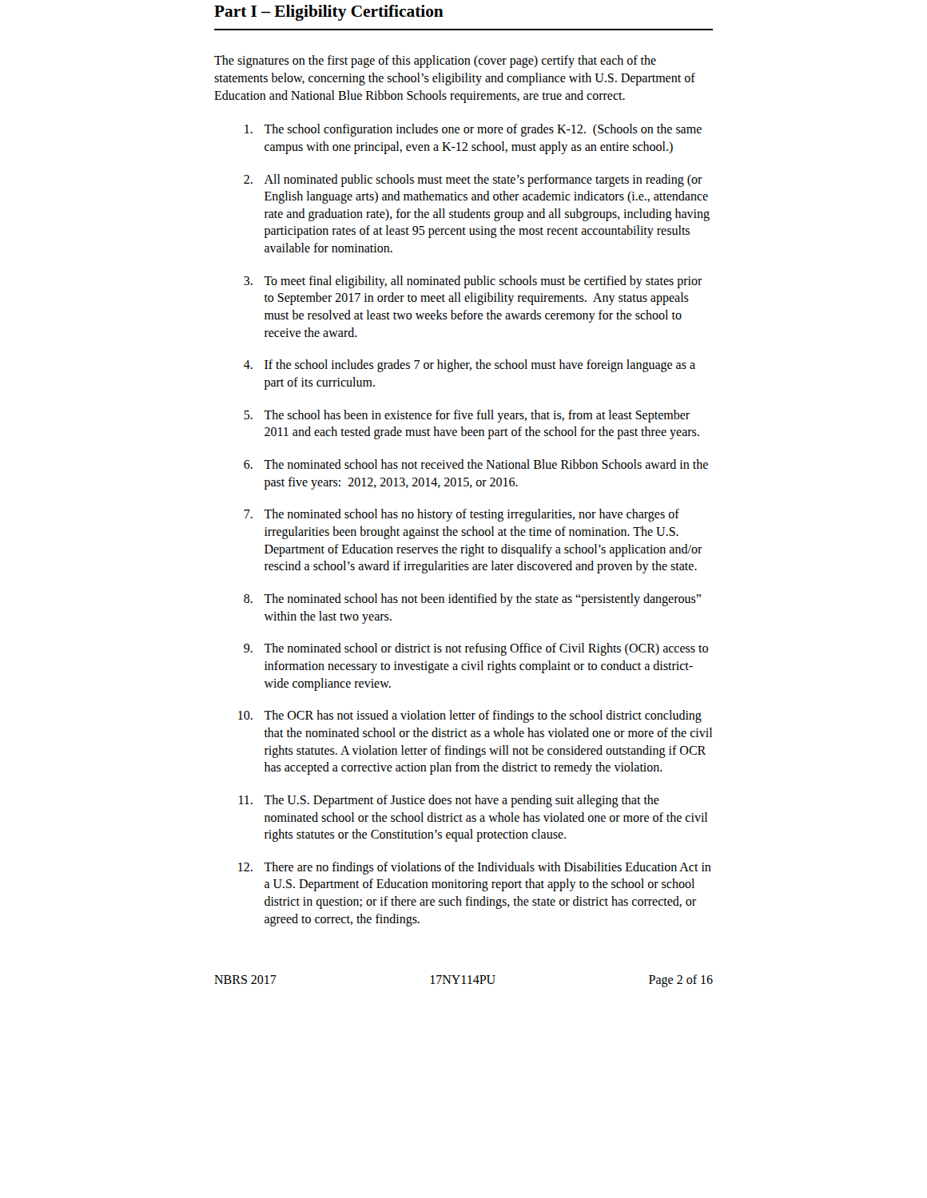Part I – Eligibility Certification
The signatures on the first page of this application (cover page) certify that each of the statements below, concerning the school’s eligibility and compliance with U.S. Department of Education and National Blue Ribbon Schools requirements, are true and correct.
The school configuration includes one or more of grades K-12. (Schools on the same campus with one principal, even a K-12 school, must apply as an entire school.)
All nominated public schools must meet the state’s performance targets in reading (or English language arts) and mathematics and other academic indicators (i.e., attendance rate and graduation rate), for the all students group and all subgroups, including having participation rates of at least 95 percent using the most recent accountability results available for nomination.
To meet final eligibility, all nominated public schools must be certified by states prior to September 2017 in order to meet all eligibility requirements. Any status appeals must be resolved at least two weeks before the awards ceremony for the school to receive the award.
If the school includes grades 7 or higher, the school must have foreign language as a part of its curriculum.
The school has been in existence for five full years, that is, from at least September 2011 and each tested grade must have been part of the school for the past three years.
The nominated school has not received the National Blue Ribbon Schools award in the past five years: 2012, 2013, 2014, 2015, or 2016.
The nominated school has no history of testing irregularities, nor have charges of irregularities been brought against the school at the time of nomination. The U.S. Department of Education reserves the right to disqualify a school’s application and/or rescind a school’s award if irregularities are later discovered and proven by the state.
The nominated school has not been identified by the state as “persistently dangerous” within the last two years.
The nominated school or district is not refusing Office of Civil Rights (OCR) access to information necessary to investigate a civil rights complaint or to conduct a district-wide compliance review.
The OCR has not issued a violation letter of findings to the school district concluding that the nominated school or the district as a whole has violated one or more of the civil rights statutes. A violation letter of findings will not be considered outstanding if OCR has accepted a corrective action plan from the district to remedy the violation.
The U.S. Department of Justice does not have a pending suit alleging that the nominated school or the school district as a whole has violated one or more of the civil rights statutes or the Constitution’s equal protection clause.
There are no findings of violations of the Individuals with Disabilities Education Act in a U.S. Department of Education monitoring report that apply to the school or school district in question; or if there are such findings, the state or district has corrected, or agreed to correct, the findings.
NBRS 2017 Page 2 of 16
17NY114PU